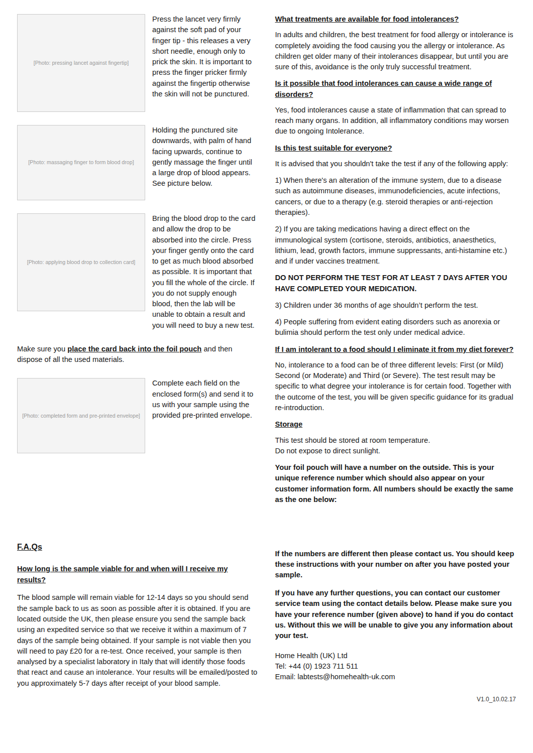[Photo: pressing lancet against fingertip]
Press the lancet very firmly against the soft pad of your finger tip - this releases a very short needle, enough only to prick the skin. It is important to press the finger pricker firmly against the fingertip otherwise the skin will not be punctured.
[Photo: massaging finger to form blood drop]
Holding the punctured site downwards, with palm of hand facing upwards, continue to gently massage the finger until a large drop of blood appears. See picture below.
[Photo: applying blood drop to collection card]
Bring the blood drop to the card and allow the drop to be absorbed into the circle. Press your finger gently onto the card to get as much blood absorbed as possible. It is important that you fill the whole of the circle. If you do not supply enough blood, then the lab will be unable to obtain a result and you will need to buy a new test.
Make sure you place the card back into the foil pouch and then dispose of all the used materials.
[Photo: completed form and pre-printed envelope]
Complete each field on the enclosed form(s) and send it to us with your sample using the provided pre-printed envelope.
What treatments are available for food intolerances?
In adults and children, the best treatment for food allergy or intolerance is completely avoiding the food causing you the allergy or intolerance. As children get older many of their intolerances disappear, but until you are sure of this, avoidance is the only truly successful treatment.
Is it possible that food intolerances can cause a wide range of disorders?
Yes, food intolerances cause a state of inflammation that can spread to reach many organs. In addition, all inflammatory conditions may worsen due to ongoing Intolerance.
Is this test suitable for everyone?
It is advised that you shouldn't take the test if any of the following apply:
1) When there's an alteration of the immune system, due to a disease such as autoimmune diseases, immunodeficiencies, acute infections, cancers, or due to a therapy (e.g. steroid therapies or anti-rejection therapies).
2) If you are taking medications having a direct effect on the immunological system (cortisone, steroids, antibiotics, anaesthetics, lithium, lead, growth factors, immune suppressants, anti-histamine etc.) and if under vaccines treatment.
DO NOT PERFORM THE TEST FOR AT LEAST 7 DAYS AFTER YOU HAVE COMPLETED YOUR MEDICATION.
3) Children under 36 months of age shouldn’t perform the test.
4) People suffering from evident eating disorders such as anorexia or bulimia should perform the test only under medical advice.
If I am intolerant to a food should I eliminate it from my diet forever?
No, intolerance to a food can be of three different levels: First (or Mild) Second (or Moderate) and Third (or Severe). The test result may be specific to what degree your intolerance is for certain food. Together with the outcome of the test, you will be given specific guidance for its gradual re-introduction.
Storage
This test should be stored at room temperature.
Do not expose to direct sunlight.
Your foil pouch will have a number on the outside. This is your unique reference number which should also appear on your customer information form. All numbers should be exactly the same as the one below:
F.A.Qs
How long is the sample viable for and when will I receive my results?
The blood sample will remain viable for 12-14 days so you should send the sample back to us as soon as possible after it is obtained. If you are located outside the UK, then please ensure you send the sample back using an expedited service so that we receive it within a maximum of 7 days of the sample being obtained. If your sample is not viable then you will need to pay £20 for a re-test. Once received, your sample is then analysed by a specialist laboratory in Italy that will identify those foods that react and cause an intolerance. Your results will be emailed/posted to you approximately 5-7 days after receipt of your blood sample.
If the numbers are different then please contact us. You should keep these instructions with your number on after you have posted your sample.
If you have any further questions, you can contact our customer service team using the contact details below. Please make sure you have your reference number (given above) to hand if you do contact us. Without this we will be unable to give you any information about your test.
Home Health (UK) Ltd
Tel: +44 (0) 1923 711 511
Email: labtests@homehealth-uk.com
V1.0_10.02.17